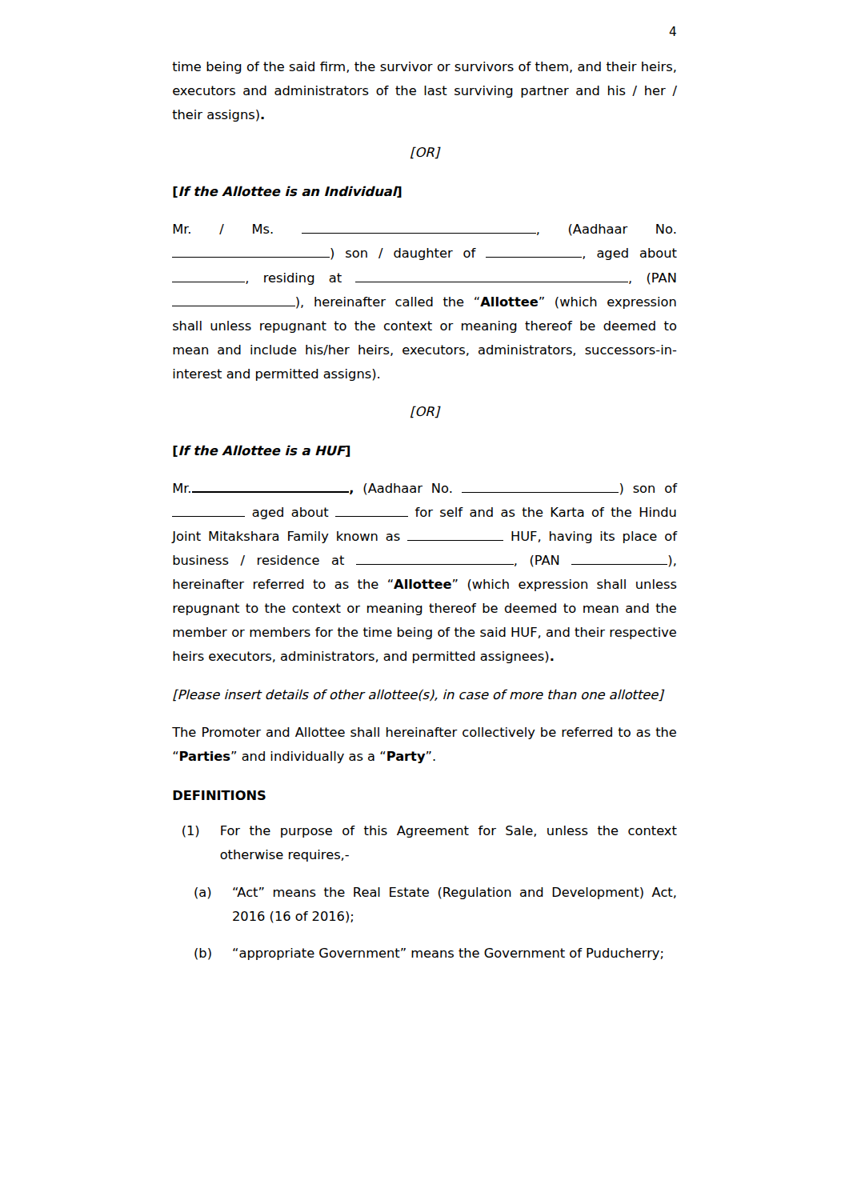4
time being of the said firm, the survivor or survivors of them, and their heirs, executors and administrators of the last surviving partner and his / her / their assigns).
[OR]
[If the Allottee is an Individual]
Mr. / Ms. , (Aadhaar No. ) son / daughter of , aged about , residing at , (PAN ), hereinafter called the “Allottee” (which expression shall unless repugnant to the context or meaning thereof be deemed to mean and include his/her heirs, executors, administrators, successors-in-interest and permitted assigns).
[OR]
[If the Allottee is a HUF]
Mr. , (Aadhaar No. ) son of aged about for self and as the Karta of the Hindu Joint Mitakshara Family known as HUF, having its place of business / residence at , (PAN ), hereinafter referred to as the “Allottee” (which expression shall unless repugnant to the context or meaning thereof be deemed to mean and the member or members for the time being of the said HUF, and their respective heirs executors, administrators, and permitted assignees).
[Please insert details of other allottee(s), in case of more than one allottee]
The Promoter and Allottee shall hereinafter collectively be referred to as the “Parties” and individually as a “Party”.
DEFINITIONS
(1) For the purpose of this Agreement for Sale, unless the context otherwise requires,-
(a)“Act” means the Real Estate (Regulation and Development) Act, 2016 (16 of 2016);
(b)“appropriate Government” means the Government of Puducherry;